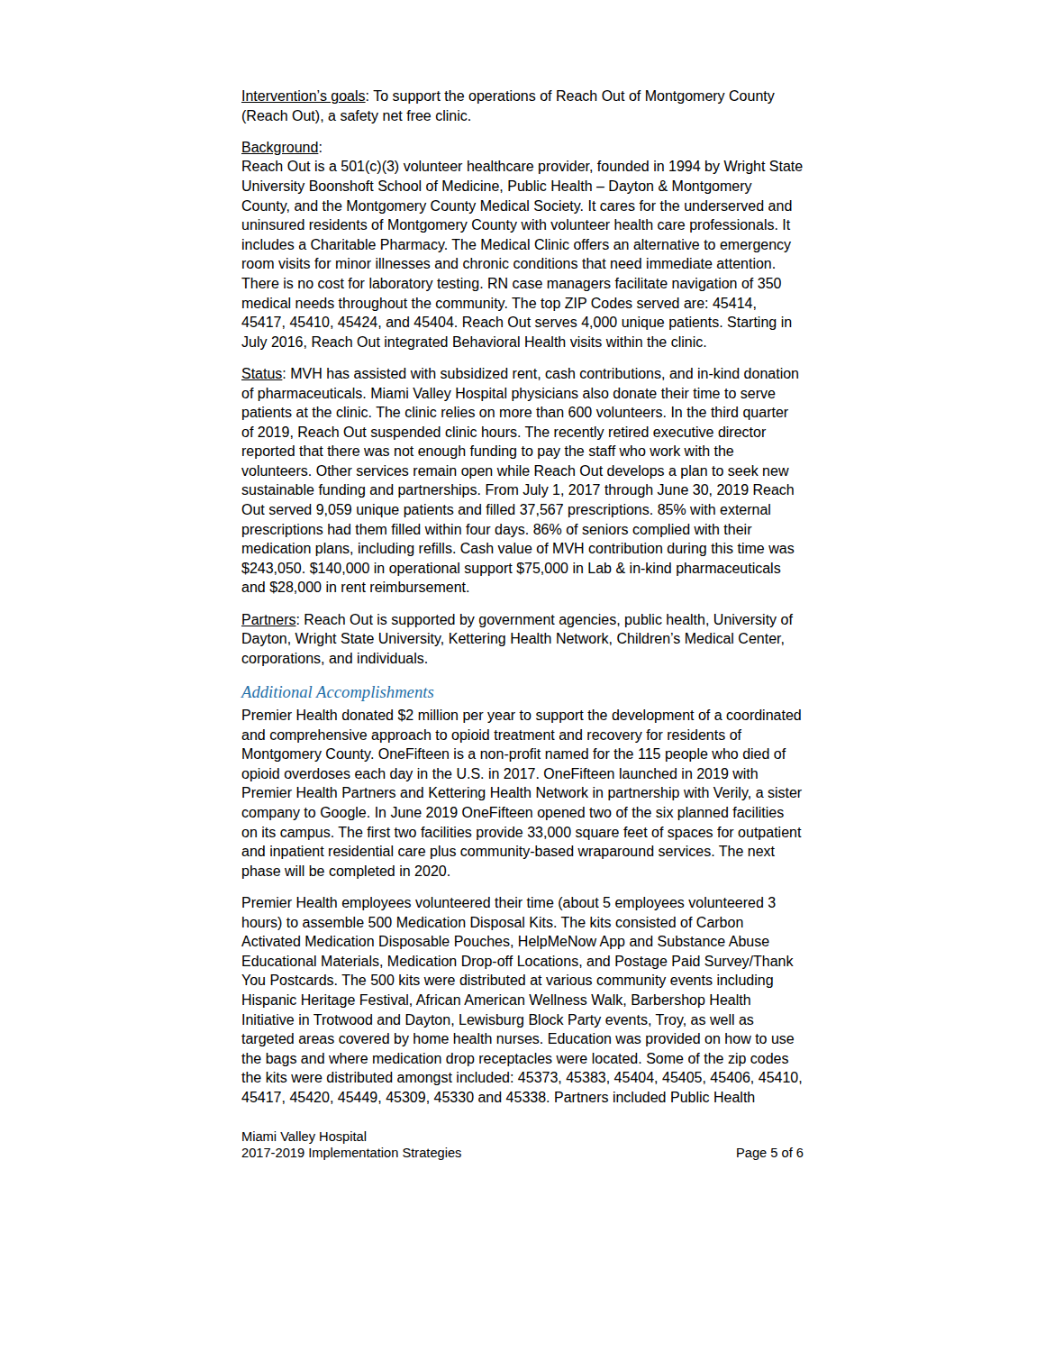Intervention’s goals: To support the operations of Reach Out of Montgomery County (Reach Out), a safety net free clinic.
Background:
Reach Out is a 501(c)(3) volunteer healthcare provider, founded in 1994 by Wright State University Boonshoft School of Medicine, Public Health – Dayton & Montgomery County, and the Montgomery County Medical Society. It cares for the underserved and uninsured residents of Montgomery County with volunteer health care professionals. It includes a Charitable Pharmacy. The Medical Clinic offers an alternative to emergency room visits for minor illnesses and chronic conditions that need immediate attention. There is no cost for laboratory testing. RN case managers facilitate navigation of 350 medical needs throughout the community. The top ZIP Codes served are: 45414, 45417, 45410, 45424, and 45404. Reach Out serves 4,000 unique patients. Starting in July 2016, Reach Out integrated Behavioral Health visits within the clinic.
Status: MVH has assisted with subsidized rent, cash contributions, and in-kind donation of pharmaceuticals. Miami Valley Hospital physicians also donate their time to serve patients at the clinic. The clinic relies on more than 600 volunteers. In the third quarter of 2019, Reach Out suspended clinic hours. The recently retired executive director reported that there was not enough funding to pay the staff who work with the volunteers. Other services remain open while Reach Out develops a plan to seek new sustainable funding and partnerships. From July 1, 2017 through June 30, 2019 Reach Out served 9,059 unique patients and filled 37,567 prescriptions. 85% with external prescriptions had them filled within four days. 86% of seniors complied with their medication plans, including refills. Cash value of MVH contribution during this time was $243,050. $140,000 in operational support $75,000 in Lab & in-kind pharmaceuticals and $28,000 in rent reimbursement.
Partners: Reach Out is supported by government agencies, public health, University of Dayton, Wright State University, Kettering Health Network, Children’s Medical Center, corporations, and individuals.
Additional Accomplishments
Premier Health donated $2 million per year to support the development of a coordinated and comprehensive approach to opioid treatment and recovery for residents of Montgomery County. OneFifteen is a non-profit named for the 115 people who died of opioid overdoses each day in the U.S. in 2017. OneFifteen launched in 2019 with Premier Health Partners and Kettering Health Network in partnership with Verily, a sister company to Google. In June 2019 OneFifteen opened two of the six planned facilities on its campus. The first two facilities provide 33,000 square feet of spaces for outpatient and inpatient residential care plus community-based wraparound services. The next phase will be completed in 2020.
Premier Health employees volunteered their time (about 5 employees volunteered 3 hours) to assemble 500 Medication Disposal Kits. The kits consisted of Carbon Activated Medication Disposable Pouches, HelpMeNow App and Substance Abuse Educational Materials, Medication Drop-off Locations, and Postage Paid Survey/Thank You Postcards. The 500 kits were distributed at various community events including Hispanic Heritage Festival, African American Wellness Walk, Barbershop Health Initiative in Trotwood and Dayton, Lewisburg Block Party events, Troy, as well as targeted areas covered by home health nurses. Education was provided on how to use the bags and where medication drop receptacles were located. Some of the zip codes the kits were distributed amongst included: 45373, 45383, 45404, 45405, 45406, 45410, 45417, 45420, 45449, 45309, 45330 and 45338. Partners included Public Health
Miami Valley Hospital
2017-2019 Implementation Strategies
Page 5 of 6